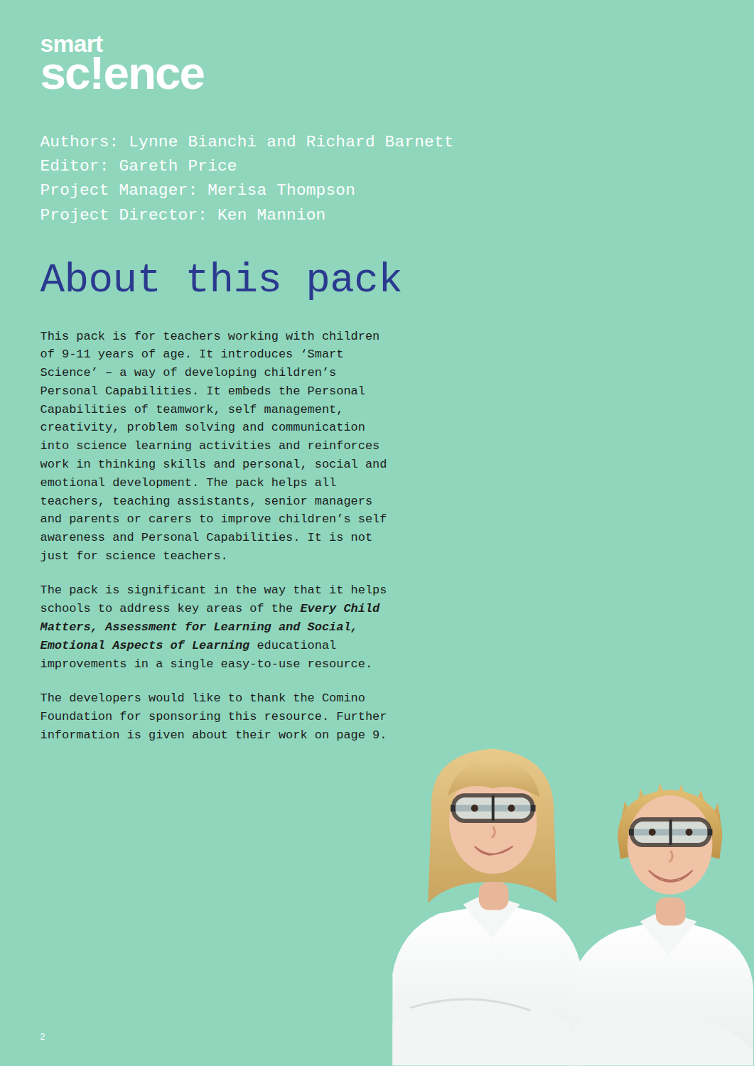smart sc!ence
Authors: Lynne Bianchi and Richard Barnett
Editor: Gareth Price
Project Manager: Merisa Thompson
Project Director: Ken Mannion
About this pack
This pack is for teachers working with children of 9-11 years of age. It introduces ‘Smart Science’ – a way of developing children’s Personal Capabilities. It embeds the Personal Capabilities of teamwork, self management, creativity, problem solving and communication into science learning activities and reinforces work in thinking skills and personal, social and emotional development. The pack helps all teachers, teaching assistants, senior managers and parents or carers to improve children’s self awareness and Personal Capabilities. It is not just for science teachers.
The pack is significant in the way that it helps schools to address key areas of the Every Child Matters, Assessment for Learning and Social, Emotional Aspects of Learning educational improvements in a single easy-to-use resource.
The developers would like to thank the Comino Foundation for sponsoring this resource. Further information is given about their work on page 9.
2